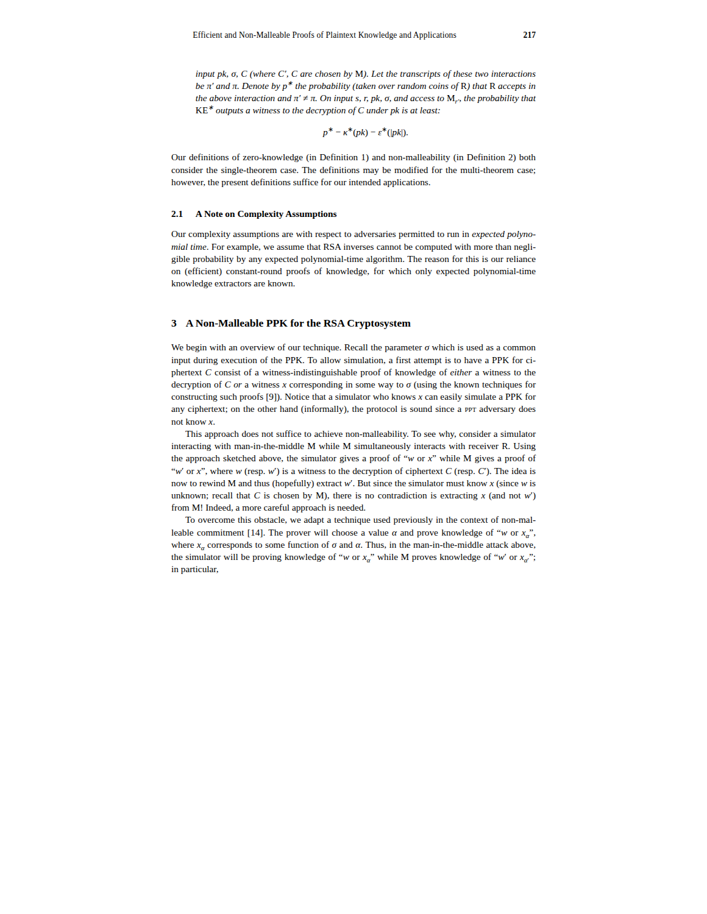Efficient and Non-Malleable Proofs of Plaintext Knowledge and Applications 217
input pk, σ, C (where C′, C are chosen by M). Let the transcripts of these two interactions be π′ and π. Denote by p∗ the probability (taken over random coins of R) that R accepts in the above interaction and π′ ≠ π. On input s, r, pk, σ, and access to Mr′, the probability that KE∗ outputs a witness to the decryption of C under pk is at least:
p∗ − κ∗(pk) − ε∗(|pk|).
Our definitions of zero-knowledge (in Definition 1) and non-malleability (in Definition 2) both consider the single-theorem case. The definitions may be modified for the multi-theorem case; however, the present definitions suffice for our intended applications.
2.1 A Note on Complexity Assumptions
Our complexity assumptions are with respect to adversaries permitted to run in expected polynomial time. For example, we assume that RSA inverses cannot be computed with more than negligible probability by any expected polynomial-time algorithm. The reason for this is our reliance on (efficient) constant-round proofs of knowledge, for which only expected polynomial-time knowledge extractors are known.
3 A Non-Malleable PPK for the RSA Cryptosystem
We begin with an overview of our technique. Recall the parameter σ which is used as a common input during execution of the PPK. To allow simulation, a first attempt is to have a PPK for ciphertext C consist of a witness-indistinguishable proof of knowledge of either a witness to the decryption of C or a witness x corresponding in some way to σ (using the known techniques for constructing such proofs [9]). Notice that a simulator who knows x can easily simulate a PPK for any ciphertext; on the other hand (informally), the protocol is sound since a ppt adversary does not know x.
This approach does not suffice to achieve non-malleability. To see why, consider a simulator interacting with man-in-the-middle M while M simultaneously interacts with receiver R. Using the approach sketched above, the simulator gives a proof of “w or x” while M gives a proof of “w′ or x”, where w (resp. w′) is a witness to the decryption of ciphertext C (resp. C′). The idea is now to rewind M and thus (hopefully) extract w′. But since the simulator must know x (since w is unknown; recall that C is chosen by M), there is no contradiction is extracting x (and not w′) from M! Indeed, a more careful approach is needed.
To overcome this obstacle, we adapt a technique used previously in the context of non-malleable commitment [14]. The prover will choose a value α and prove knowledge of “w or xα”, where xα corresponds to some function of σ and α. Thus, in the man-in-the-middle attack above, the simulator will be proving knowledge of “w or xα” while M proves knowledge of “w′ or xα′”; in particular,